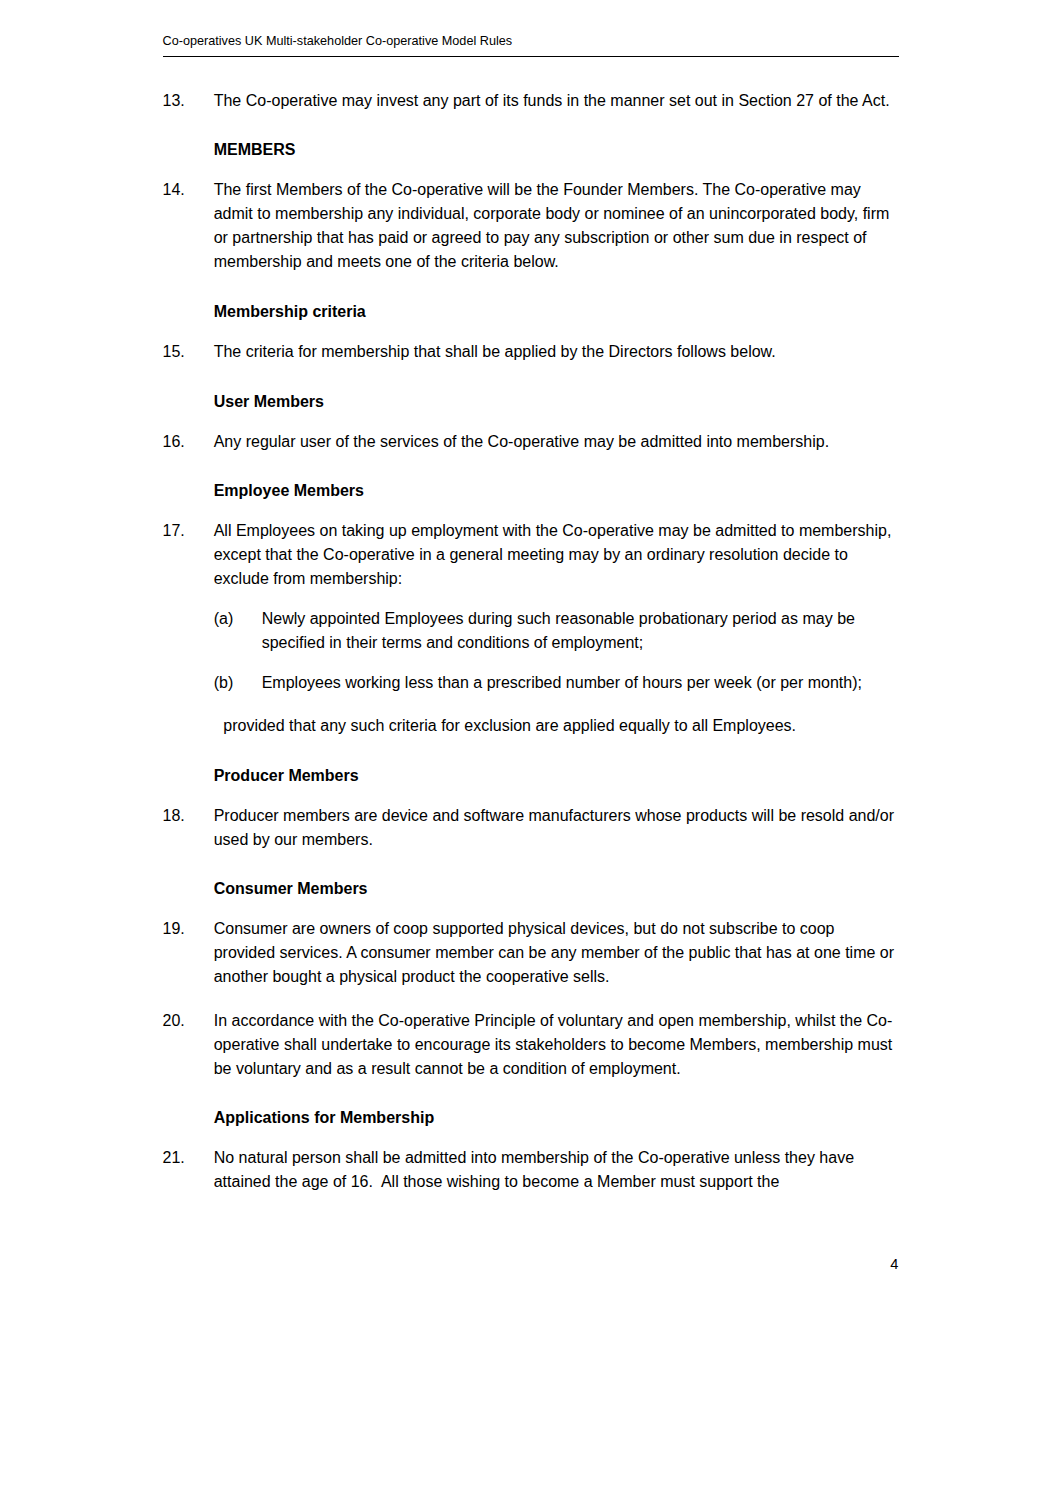Co-operatives UK Multi-stakeholder Co-operative Model Rules
13. The Co-operative may invest any part of its funds in the manner set out in Section 27 of the Act.
Members
14. The first Members of the Co-operative will be the Founder Members. The Co-operative may admit to membership any individual, corporate body or nominee of an unincorporated body, firm or partnership that has paid or agreed to pay any subscription or other sum due in respect of membership and meets one of the criteria below.
Membership criteria
15. The criteria for membership that shall be applied by the Directors follows below.
User Members
16. Any regular user of the services of the Co-operative may be admitted into membership.
Employee Members
17. All Employees on taking up employment with the Co-operative may be admitted to membership, except that the Co-operative in a general meeting may by an ordinary resolution decide to exclude from membership:
(a) Newly appointed Employees during such reasonable probationary period as may be specified in their terms and conditions of employment;
(b) Employees working less than a prescribed number of hours per week (or per month);
provided that any such criteria for exclusion are applied equally to all Employees.
Producer Members
18. Producer members are device and software manufacturers whose products will be resold and/or used by our members.
Consumer Members
19. Consumer are owners of coop supported physical devices, but do not subscribe to coop provided services. A consumer member can be any member of the public that has at one time or another bought a physical product the cooperative sells.
20. In accordance with the Co-operative Principle of voluntary and open membership, whilst the Co-operative shall undertake to encourage its stakeholders to become Members, membership must be voluntary and as a result cannot be a condition of employment.
Applications for Membership
21. No natural person shall be admitted into membership of the Co-operative unless they have attained the age of 16. All those wishing to become a Member must support the
4